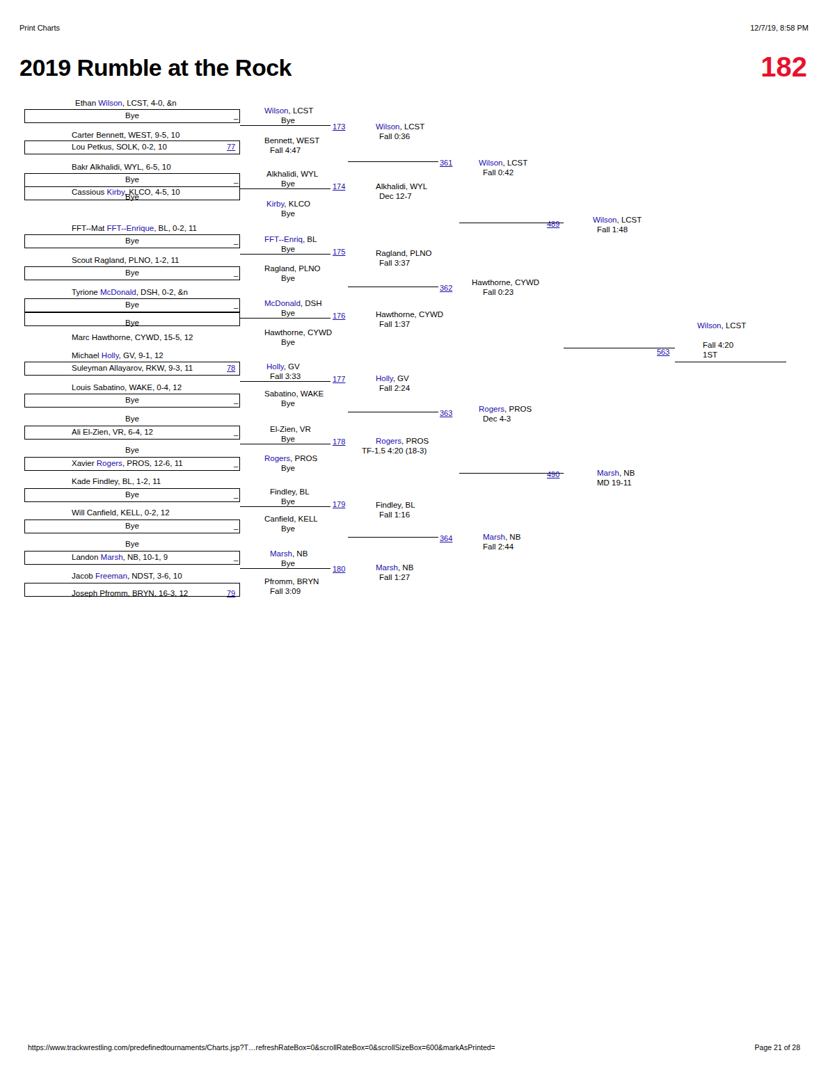Print Charts
12/7/19, 8:58 PM
2019 Rumble at the Rock
182
Ethan Wilson, LCST, 4-0, &n
Bye
_
Carter Bennett, WEST, 9-5, 10
Lou Petkus, SOLK, 0-2, 10
77
Bakr Alkhalidi, WYL, 6-5, 10
Bye
_
Bye
Cassious Kirby, KLCO, 4-5, 10
FFT--Mat FFT--Enrique, BL, 0-2, 11
Bye
_
Scout Ragland, PLNO, 1-2, 11
Bye
_
Tyrione McDonald, DSH, 0-2, &n
Bye
_
Bye
Marc Hawthorne, CYWD, 15-5, 12
Michael Holly, GV, 9-1, 12
Suleyman Allayarov, RKW, 9-3, 11
78
Louis Sabatino, WAKE, 0-4, 12
Bye
_
Bye
Ali El-Zien, VR, 6-4, 12
_
Bye
Xavier Rogers, PROS, 12-6, 11
_
Kade Findley, BL, 1-2, 11
Bye
_
Will Canfield, KELL, 0-2, 12
Bye
_
Bye
Landon Marsh, NB, 10-1, 9
_
Jacob Freeman, NDST, 3-6, 10
Joseph Pfromm, BRYN, 16-3, 12
79
Wilson, LCST
Bye
173
Bennett, WEST
Fall 4:47
Alkhalidi, WYL
Bye
174
Kirby, KLCO
Bye
FFT--Enriq, BL
Bye
175
Ragland, PLNO
Bye
McDonald, DSH
Bye
176
Hawthorne, CYWD
Bye
Holly, GV
Fall 3:33
177
Sabatino, WAKE
Bye
El-Zien, VR
Bye
178
Rogers, PROS
Bye
Findley, BL
Bye
179
Canfield, KELL
Bye
Marsh, NB
Bye
180
Pfromm, BRYN
Fall 3:09
Wilson, LCST
Fall 0:36
361
Alkhalidi, WYL
Dec 12-7
Ragland, PLNO
Fall 3:37
362
Hawthorne, CYWD
Fall 1:37
Holly, GV
Fall 2:24
363
Rogers, PROS
TF-1.5 4:20 (18-3)
Findley, BL
Fall 1:16
364
Marsh, NB
Fall 1:27
Wilson, LCST
Fall 0:42
489
Hawthorne, CYWD
Fall 0:23
Rogers, PROS
Dec 4-3
490
Marsh, NB
Fall 2:44
Wilson, LCST
Fall 1:48
563
Marsh, NB
MD 19-11
Wilson, LCST
Fall 4:20
1ST
https://www.trackwrestling.com/predefinedtournaments/Charts.jsp?T…refreshRateBox=0&scrollRateBox=0&scrollSizeBox=600&markAsPrinted=
Page 21 of 28